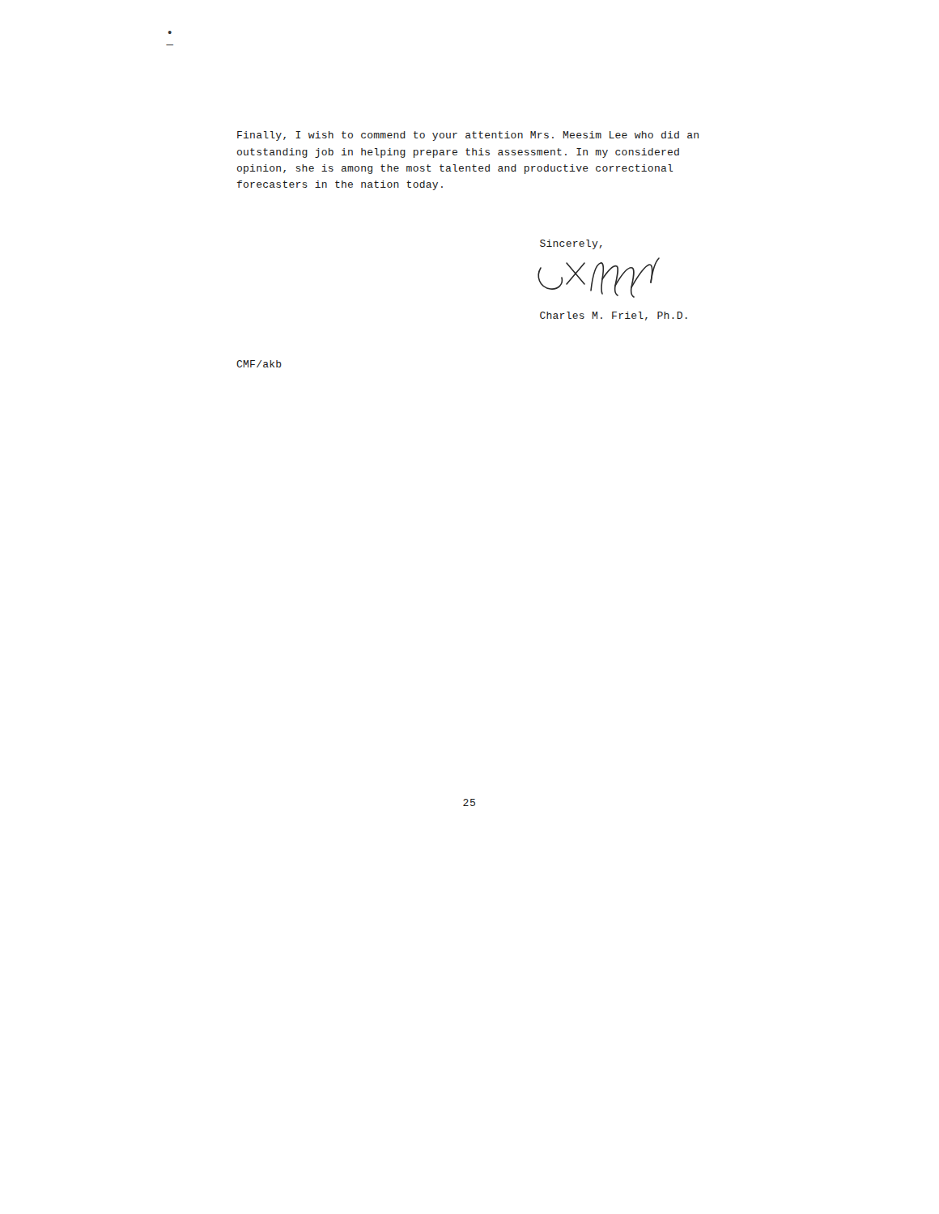• —
Finally, I wish to commend to your attention Mrs. Meesim Lee who did an outstanding job in helping prepare this assessment. In my considered opinion, she is among the most talented and productive correctional forecasters in the nation today.
Sincerely,
Charles M. Friel, Ph.D.
CMF/akb
25